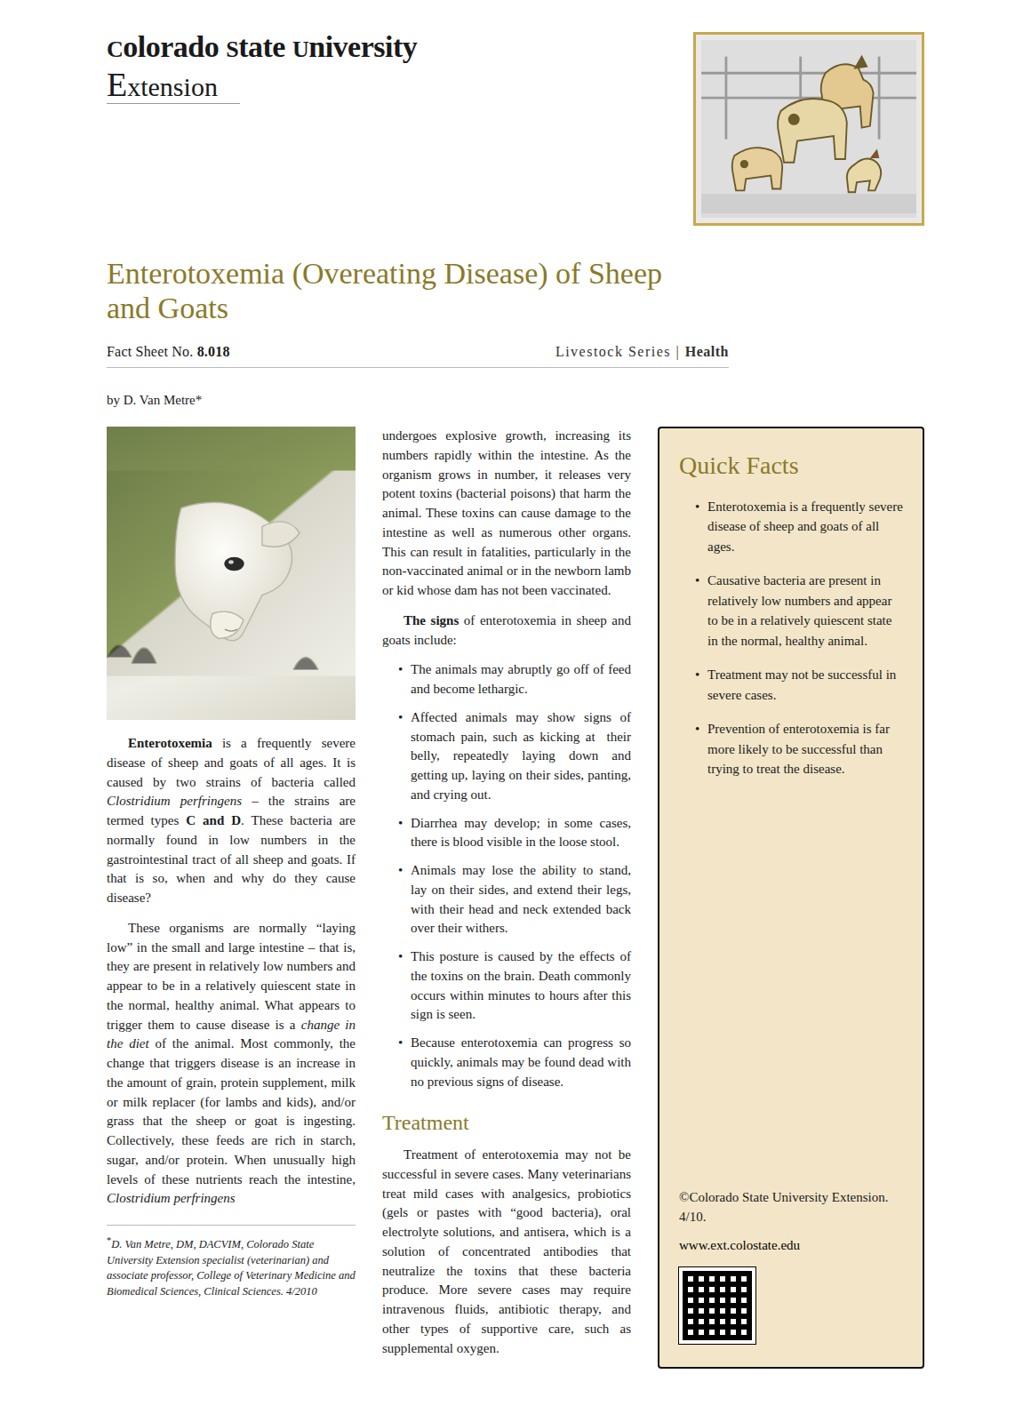Colorado State University
Extension
Enterotoxemia (Overeating Disease) of Sheep and Goats
Fact Sheet No. 8.018
Livestock Series | Health
by D. Van Metre*
Enterotoxemia is a frequently severe disease of sheep and goats of all ages. It is caused by two strains of bacteria called Clostridium perfringens – the strains are termed types C and D. These bacteria are normally found in low numbers in the gastrointestinal tract of all sheep and goats. If that is so, when and why do they cause disease?
These organisms are normally “laying low” in the small and large intestine – that is, they are present in relatively low numbers and appear to be in a relatively quiescent state in the normal, healthy animal. What appears to trigger them to cause disease is a change in the diet of the animal. Most commonly, the change that triggers disease is an increase in the amount of grain, protein supplement, milk or milk replacer (for lambs and kids), and/or grass that the sheep or goat is ingesting. Collectively, these feeds are rich in starch, sugar, and/or protein. When unusually high levels of these nutrients reach the intestine, Clostridium perfringens
*D. Van Metre, DM, DACVIM, Colorado State University Extension specialist (veterinarian) and associate professor, College of Veterinary Medicine and Biomedical Sciences, Clinical Sciences. 4/2010
undergoes explosive growth, increasing its numbers rapidly within the intestine. As the organism grows in number, it releases very potent toxins (bacterial poisons) that harm the animal. These toxins can cause damage to the intestine as well as numerous other organs. This can result in fatalities, particularly in the non-vaccinated animal or in the newborn lamb or kid whose dam has not been vaccinated.
The signs of enterotoxemia in sheep and goats include:
The animals may abruptly go off of feed and become lethargic.
Affected animals may show signs of stomach pain, such as kicking at their belly, repeatedly laying down and getting up, laying on their sides, panting, and crying out.
Diarrhea may develop; in some cases, there is blood visible in the loose stool.
Animals may lose the ability to stand, lay on their sides, and extend their legs, with their head and neck extended back over their withers.
This posture is caused by the effects of the toxins on the brain. Death commonly occurs within minutes to hours after this sign is seen.
Because enterotoxemia can progress so quickly, animals may be found dead with no previous signs of disease.
Treatment
Treatment of enterotoxemia may not be successful in severe cases. Many veterinarians treat mild cases with analgesics, probiotics (gels or pastes with “good bacteria), oral electrolyte solutions, and antisera, which is a solution of concentrated antibodies that neutralize the toxins that these bacteria produce. More severe cases may require intravenous fluids, antibiotic therapy, and other types of supportive care, such as supplemental oxygen.
Quick Facts
Enterotoxemia is a frequently severe disease of sheep and goats of all ages.
Causative bacteria are present in relatively low numbers and appear to be in a relatively quiescent state in the normal, healthy animal.
Treatment may not be successful in severe cases.
Prevention of enterotoxemia is far more likely to be successful than trying to treat the disease.
©Colorado State University Extension. 4/10.
www.ext.colostate.edu